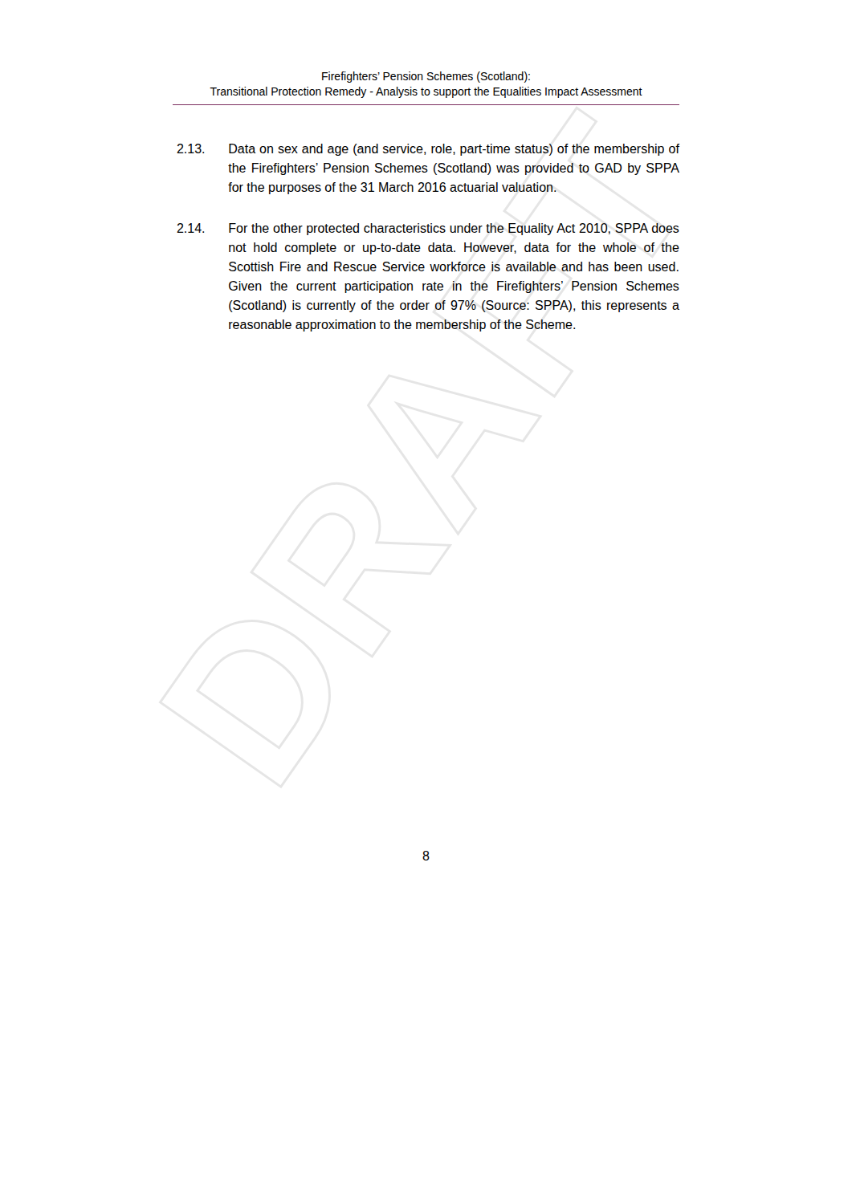Firefighters’ Pension Schemes (Scotland): Transitional Protection Remedy - Analysis to support the Equalities Impact Assessment
DRAFT
2.13. Data on sex and age (and service, role, part-time status) of the membership of the Firefighters’ Pension Schemes (Scotland) was provided to GAD by SPPA for the purposes of the 31 March 2016 actuarial valuation.
2.14. For the other protected characteristics under the Equality Act 2010, SPPA does not hold complete or up-to-date data. However, data for the whole of the Scottish Fire and Rescue Service workforce is available and has been used. Given the current participation rate in the Firefighters’ Pension Schemes (Scotland) is currently of the order of 97% (Source: SPPA), this represents a reasonable approximation to the membership of the Scheme.
8